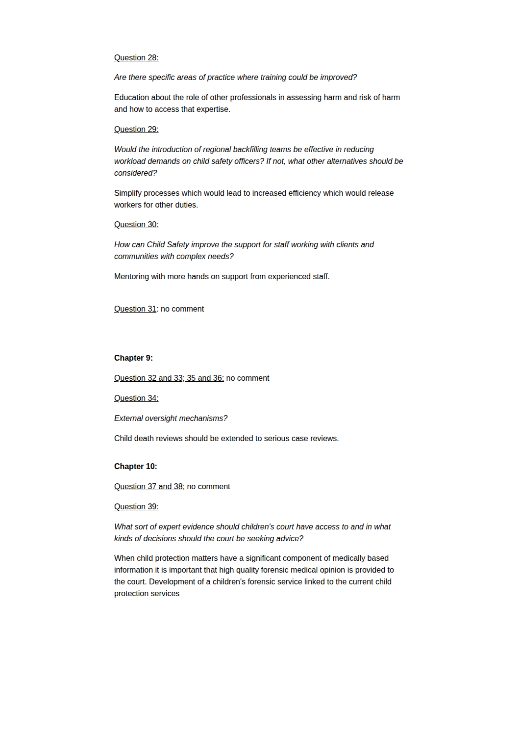Question 28:
Are there specific areas of practice where training could be improved?
Education about the role of other professionals in assessing harm and risk of harm and how to access that expertise.
Question 29:
Would the introduction of regional backfilling teams be effective in reducing workload demands on child safety officers? If not, what other alternatives should be considered?
Simplify processes which would lead to increased efficiency which would release workers for other duties.
Question 30:
How can Child Safety improve the support for staff working with clients and communities with complex needs?
Mentoring with more hands on support from experienced staff.
Question 31: no comment
Chapter 9:
Question 32 and 33; 35 and 36: no comment
Question 34:
External oversight mechanisms?
Child death reviews should be extended to serious case reviews.
Chapter 10:
Question 37 and 38; no comment
Question 39:
What sort of expert evidence should children's court have access to and in what kinds of decisions should the court be seeking advice?
When child protection matters have a significant component of medically based information it is important that high quality forensic medical opinion is provided to the court. Development of a children's forensic service linked to the current child protection services